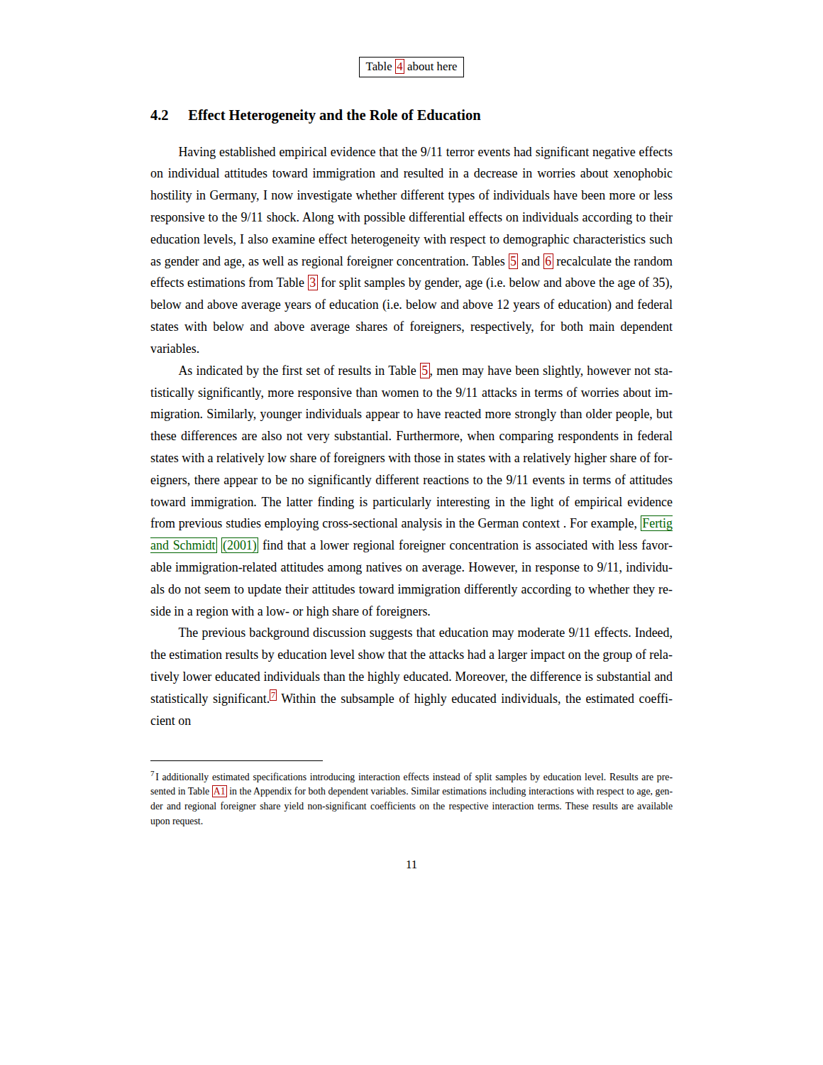Table 4 about here
4.2 Effect Heterogeneity and the Role of Education
Having established empirical evidence that the 9/11 terror events had significant negative effects on individual attitudes toward immigration and resulted in a decrease in worries about xenophobic hostility in Germany, I now investigate whether different types of individuals have been more or less responsive to the 9/11 shock. Along with possible differential effects on individuals according to their education levels, I also examine effect heterogeneity with respect to demographic characteristics such as gender and age, as well as regional foreigner concentration. Tables 5 and 6 recalculate the random effects estimations from Table 3 for split samples by gender, age (i.e. below and above the age of 35), below and above average years of education (i.e. below and above 12 years of education) and federal states with below and above average shares of foreigners, respectively, for both main dependent variables.
As indicated by the first set of results in Table 5, men may have been slightly, however not statistically significantly, more responsive than women to the 9/11 attacks in terms of worries about immigration. Similarly, younger individuals appear to have reacted more strongly than older people, but these differences are also not very substantial. Furthermore, when comparing respondents in federal states with a relatively low share of foreigners with those in states with a relatively higher share of foreigners, there appear to be no significantly different reactions to the 9/11 events in terms of attitudes toward immigration. The latter finding is particularly interesting in the light of empirical evidence from previous studies employing cross-sectional analysis in the German context . For example, Fertig and Schmidt (2001) find that a lower regional foreigner concentration is associated with less favorable immigration-related attitudes among natives on average. However, in response to 9/11, individuals do not seem to update their attitudes toward immigration differently according to whether they reside in a region with a low- or high share of foreigners.
The previous background discussion suggests that education may moderate 9/11 effects. Indeed, the estimation results by education level show that the attacks had a larger impact on the group of relatively lower educated individuals than the highly educated. Moreover, the difference is substantial and statistically significant.7 Within the subsample of highly educated individuals, the estimated coefficient on
7 I additionally estimated specifications introducing interaction effects instead of split samples by education level. Results are presented in Table A1 in the Appendix for both dependent variables. Similar estimations including interactions with respect to age, gender and regional foreigner share yield non-significant coefficients on the respective interaction terms. These results are available upon request.
11